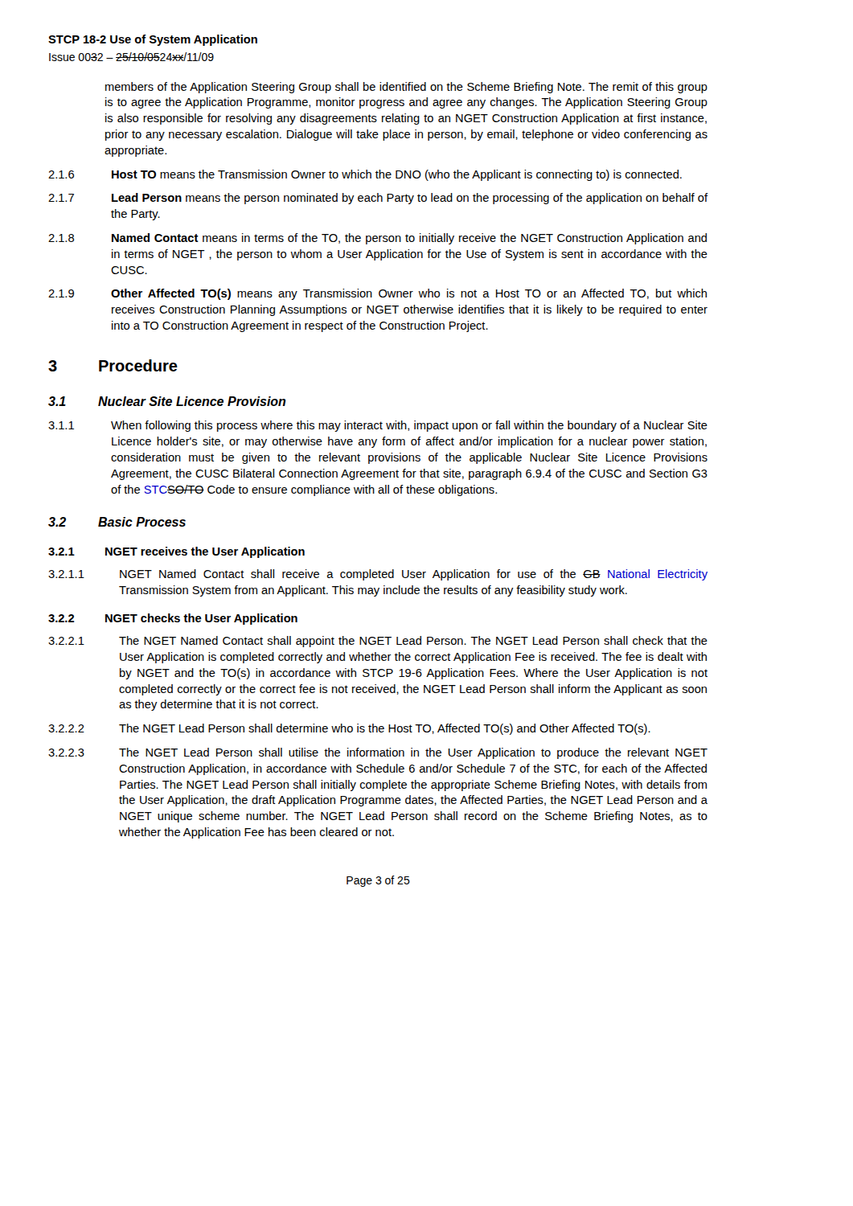STCP 18-2 Use of System Application
Issue 0032 – 25/10/0524xx/11/09
members of the Application Steering Group shall be identified on the Scheme Briefing Note. The remit of this group is to agree the Application Programme, monitor progress and agree any changes. The Application Steering Group is also responsible for resolving any disagreements relating to an NGET Construction Application at first instance, prior to any necessary escalation. Dialogue will take place in person, by email, telephone or video conferencing as appropriate.
2.1.6
Host TO means the Transmission Owner to which the DNO (who the Applicant is connecting to) is connected.
2.1.7
Lead Person means the person nominated by each Party to lead on the processing of the application on behalf of the Party.
2.1.8
Named Contact means in terms of the TO, the person to initially receive the NGET Construction Application and in terms of NGET , the person to whom a User Application for the Use of System is sent in accordance with the CUSC.
2.1.9
Other Affected TO(s) means any Transmission Owner who is not a Host TO or an Affected TO, but which receives Construction Planning Assumptions or NGET otherwise identifies that it is likely to be required to enter into a TO Construction Agreement in respect of the Construction Project.
3 Procedure
3.1 Nuclear Site Licence Provision
3.1.1
When following this process where this may interact with, impact upon or fall within the boundary of a Nuclear Site Licence holder's site, or may otherwise have any form of affect and/or implication for a nuclear power station, consideration must be given to the relevant provisions of the applicable Nuclear Site Licence Provisions Agreement, the CUSC Bilateral Connection Agreement for that site, paragraph 6.9.4 of the CUSC and Section G3 of the STC SO/TO Code to ensure compliance with all of these obligations.
3.2 Basic Process
3.2.1 NGET receives the User Application
3.2.1.1
NGET Named Contact shall receive a completed User Application for use of the GB National Electricity Transmission System from an Applicant. This may include the results of any feasibility study work.
3.2.2 NGET checks the User Application
3.2.2.1
The NGET Named Contact shall appoint the NGET Lead Person. The NGET Lead Person shall check that the User Application is completed correctly and whether the correct Application Fee is received. The fee is dealt with by NGET and the TO(s) in accordance with STCP 19-6 Application Fees. Where the User Application is not completed correctly or the correct fee is not received, the NGET Lead Person shall inform the Applicant as soon as they determine that it is not correct.
3.2.2.2
The NGET Lead Person shall determine who is the Host TO, Affected TO(s) and Other Affected TO(s).
3.2.2.3
The NGET Lead Person shall utilise the information in the User Application to produce the relevant NGET Construction Application, in accordance with Schedule 6 and/or Schedule 7 of the STC, for each of the Affected Parties. The NGET Lead Person shall initially complete the appropriate Scheme Briefing Notes, with details from the User Application, the draft Application Programme dates, the Affected Parties, the NGET Lead Person and a NGET unique scheme number. The NGET Lead Person shall record on the Scheme Briefing Notes, as to whether the Application Fee has been cleared or not.
Page 3 of 25